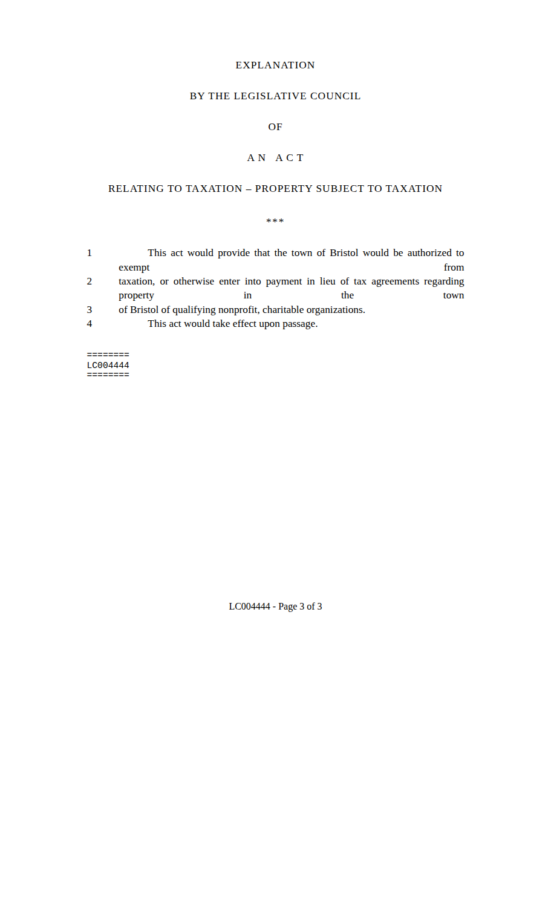EXPLANATION
BY THE LEGISLATIVE COUNCIL
OF
A N A C T
RELATING TO TAXATION – PROPERTY SUBJECT TO TAXATION
***
| 1 | This act would provide that the town of Bristol would be authorized to exempt from |
| 2 | taxation, or otherwise enter into payment in lieu of tax agreements regarding property in the town |
| 3 | of Bristol of qualifying nonprofit, charitable organizations. |
| 4 | This act would take effect upon passage. |
========
LC004444
========
LC004444 - Page 3 of 3